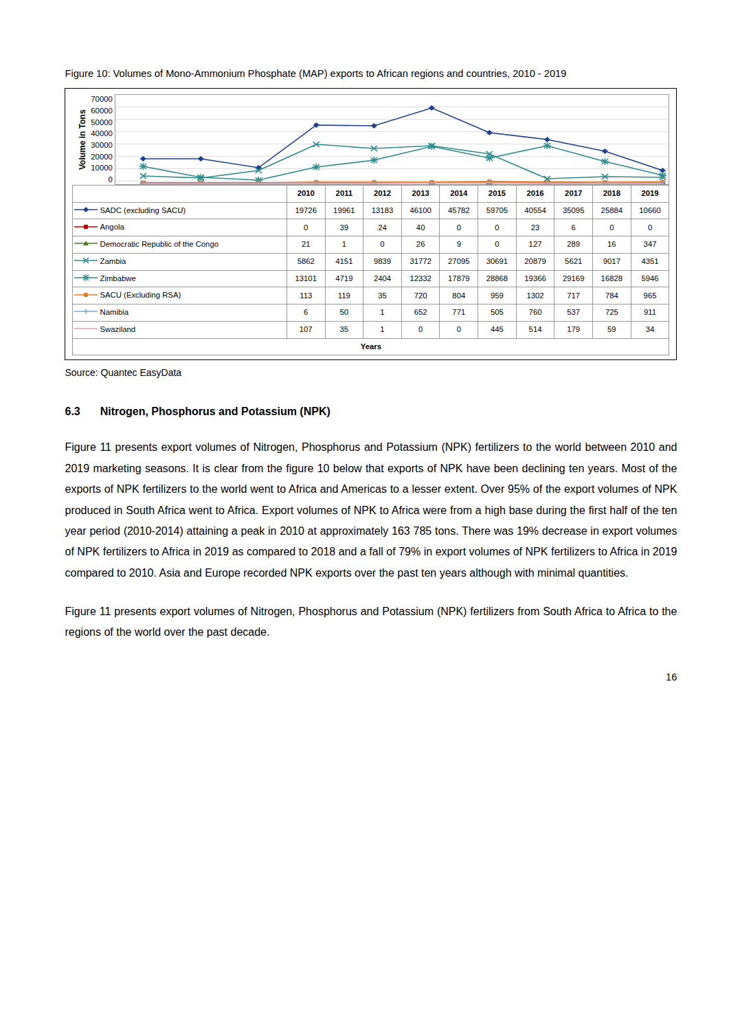Figure 10: Volumes of Mono-Ammonium Phosphate (MAP) exports to African regions and countries, 2010 - 2019
Volume in Tons
70000
60000
50000
40000
30000
20000
10000
0
| | 2010 | 2011 | 2012 | 2013 | 2014 | 2015 | 2016 | 2017 | 2018 | 2019 |
| SADC (excluding SACU) | 19726 | 19961 | 13183 | 46100 | 45782 | 59705 | 40554 | 35095 | 25884 | 10660 |
| Angola | 0 | 39 | 24 | 40 | 0 | 0 | 23 | 6 | 0 | 0 |
| Democratic Republic of the Congo | 21 | 1 | 0 | 26 | 9 | 0 | 127 | 289 | 16 | 347 |
| Zambia | 5862 | 4151 | 9839 | 31772 | 27095 | 30691 | 20879 | 5621 | 9017 | 4351 |
| Zimbabwe | 13101 | 4719 | 2404 | 12332 | 17879 | 28868 | 19366 | 29169 | 16828 | 5946 |
| SACU (Excluding RSA) | 113 | 119 | 35 | 720 | 804 | 959 | 1302 | 717 | 784 | 965 |
| Namibia | 6 | 50 | 1 | 652 | 771 | 505 | 760 | 537 | 725 | 911 |
| Swaziland | 107 | 35 | 1 | 0 | 0 | 445 | 514 | 179 | 59 | 34 |
| Years |
Source: Quantec EasyData
6.3 Nitrogen, Phosphorus and Potassium (NPK)
Figure 11 presents export volumes of Nitrogen, Phosphorus and Potassium (NPK) fertilizers to the world between 2010 and 2019 marketing seasons. It is clear from the figure 10 below that exports of NPK have been declining ten years. Most of the exports of NPK fertilizers to the world went to Africa and Americas to a lesser extent. Over 95% of the export volumes of NPK produced in South Africa went to Africa. Export volumes of NPK to Africa were from a high base during the first half of the ten year period (2010-2014) attaining a peak in 2010 at approximately 163 785 tons. There was 19% decrease in export volumes of NPK fertilizers to Africa in 2019 as compared to 2018 and a fall of 79% in export volumes of NPK fertilizers to Africa in 2019 compared to 2010. Asia and Europe recorded NPK exports over the past ten years although with minimal quantities.
Figure 11 presents export volumes of Nitrogen, Phosphorus and Potassium (NPK) fertilizers from South Africa to Africa to the regions of the world over the past decade.
16